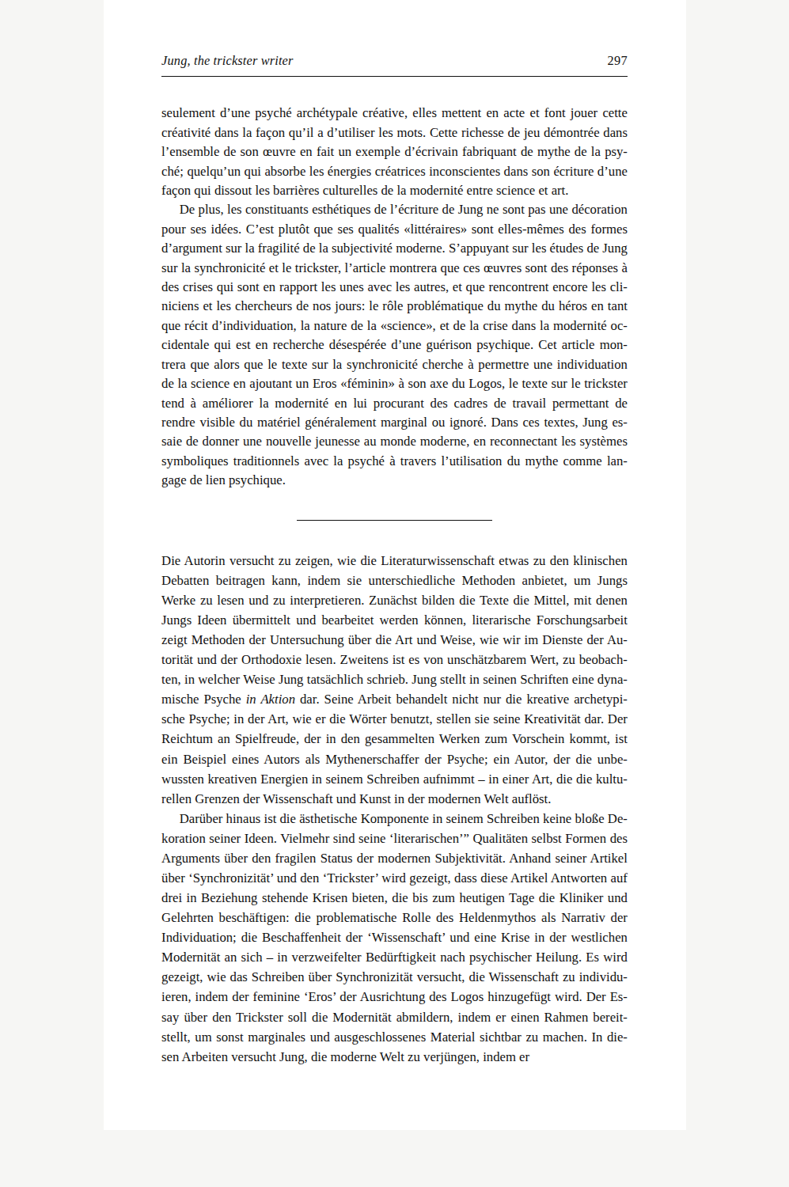Jung, the trickster writer 297
seulement d’une psyché archétypale créative, elles mettent en acte et font jouer cette créativité dans la façon qu’il a d’utiliser les mots. Cette richesse de jeu démontrée dans l’ensemble de son œuvre en fait un exemple d’écrivain fabriquant de mythe de la psyché; quelqu’un qui absorbe les énergies créatrices inconscientes dans son écriture d’une façon qui dissout les barrières culturelles de la modernité entre science et art.
De plus, les constituants esthétiques de l’écriture de Jung ne sont pas une décoration pour ses idées. C’est plutôt que ses qualités «littéraires» sont elles-mêmes des formes d’argument sur la fragilité de la subjectivité moderne. S’appuyant sur les études de Jung sur la synchronicité et le trickster, l’article montrera que ces œuvres sont des réponses à des crises qui sont en rapport les unes avec les autres, et que rencontrent encore les cliniciens et les chercheurs de nos jours: le rôle problématique du mythe du héros en tant que récit d’individuation, la nature de la «science», et de la crise dans la modernité occidentale qui est en recherche désespérée d’une guérison psychique. Cet article montrera que alors que le texte sur la synchronicité cherche à permettre une individuation de la science en ajoutant un Eros «féminin» à son axe du Logos, le texte sur le trickster tend à améliorer la modernité en lui procurant des cadres de travail permettant de rendre visible du matériel généralement marginal ou ignoré. Dans ces textes, Jung essaie de donner une nouvelle jeunesse au monde moderne, en reconnectant les systèmes symboliques traditionnels avec la psyché à travers l’utilisation du mythe comme langage de lien psychique.
Die Autorin versucht zu zeigen, wie die Literaturwissenschaft etwas zu den klinischen Debatten beitragen kann, indem sie unterschiedliche Methoden anbietet, um Jungs Werke zu lesen und zu interpretieren. Zunächst bilden die Texte die Mittel, mit denen Jungs Ideen übermittelt und bearbeitet werden können, literarische Forschungsarbeit zeigt Methoden der Untersuchung über die Art und Weise, wie wir im Dienste der Autorität und der Orthodoxie lesen. Zweitens ist es von unschätzbarem Wert, zu beobachten, in welcher Weise Jung tatsächlich schrieb. Jung stellt in seinen Schriften eine dynamische Psyche in Aktion dar. Seine Arbeit behandelt nicht nur die kreative archetypische Psyche; in der Art, wie er die Wörter benutzt, stellen sie seine Kreativität dar. Der Reichtum an Spielfreude, der in den gesammelten Werken zum Vorschein kommt, ist ein Beispiel eines Autors als Mythenerschaffer der Psyche; ein Autor, der die unbewussten kreativen Energien in seinem Schreiben aufnimmt – in einer Art, die die kulturellen Grenzen der Wissenschaft und Kunst in der modernen Welt auflöst.
Darüber hinaus ist die ästhetische Komponente in seinem Schreiben keine bloße Dekoration seiner Ideen. Vielmehr sind seine ‘literarischen’” Qualitäten selbst Formen des Arguments über den fragilen Status der modernen Subjektivität. Anhand seiner Artikel über ‘Synchronizität’ und den ‘Trickster’ wird gezeigt, dass diese Artikel Antworten auf drei in Beziehung stehende Krisen bieten, die bis zum heutigen Tage die Kliniker und Gelehrten beschäftigen: die problematische Rolle des Heldenmythos als Narrativ der Individuation; die Beschaffenheit der ‘Wissenschaft’ und eine Krise in der westlichen Modernität an sich – in verzweifelter Bedürftigkeit nach psychischer Heilung. Es wird gezeigt, wie das Schreiben über Synchronizität versucht, die Wissenschaft zu individuieren, indem der feminine ‘Eros’ der Ausrichtung des Logos hinzugefügt wird. Der Essay über den Trickster soll die Modernität abmildern, indem er einen Rahmen bereitstellt, um sonst marginales und ausgeschlossenes Material sichtbar zu machen. In diesen Arbeiten versucht Jung, die moderne Welt zu verjüngen, indem er